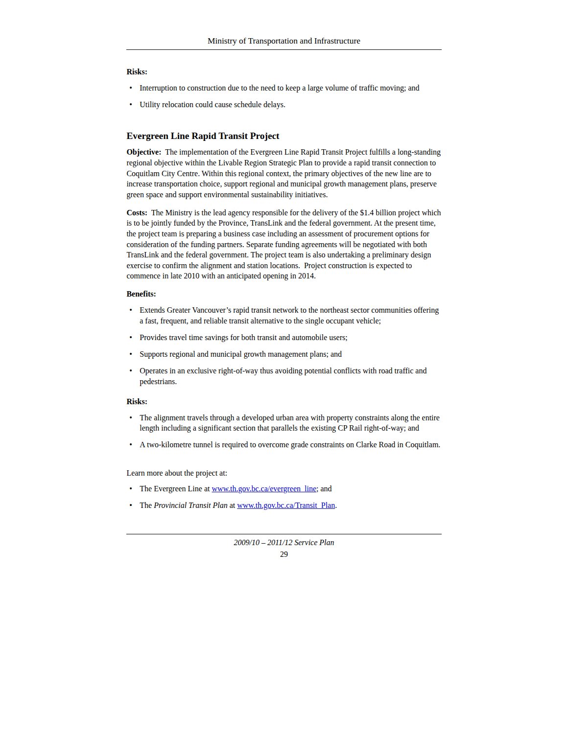Ministry of Transportation and Infrastructure
Risks:
Interruption to construction due to the need to keep a large volume of traffic moving; and
Utility relocation could cause schedule delays.
Evergreen Line Rapid Transit Project
Objective: The implementation of the Evergreen Line Rapid Transit Project fulfills a long-standing regional objective within the Livable Region Strategic Plan to provide a rapid transit connection to Coquitlam City Centre. Within this regional context, the primary objectives of the new line are to increase transportation choice, support regional and municipal growth management plans, preserve green space and support environmental sustainability initiatives.
Costs: The Ministry is the lead agency responsible for the delivery of the $1.4 billion project which is to be jointly funded by the Province, TransLink and the federal government. At the present time, the project team is preparing a business case including an assessment of procurement options for consideration of the funding partners. Separate funding agreements will be negotiated with both TransLink and the federal government. The project team is also undertaking a preliminary design exercise to confirm the alignment and station locations. Project construction is expected to commence in late 2010 with an anticipated opening in 2014.
Benefits:
Extends Greater Vancouver’s rapid transit network to the northeast sector communities offering a fast, frequent, and reliable transit alternative to the single occupant vehicle;
Provides travel time savings for both transit and automobile users;
Supports regional and municipal growth management plans; and
Operates in an exclusive right-of-way thus avoiding potential conflicts with road traffic and pedestrians.
Risks:
The alignment travels through a developed urban area with property constraints along the entire length including a significant section that parallels the existing CP Rail right-of-way; and
A two-kilometre tunnel is required to overcome grade constraints on Clarke Road in Coquitlam.
Learn more about the project at:
The Evergreen Line at www.th.gov.bc.ca/evergreen_line; and
The Provincial Transit Plan at www.th.gov.bc.ca/Transit_Plan.
2009/10 – 2011/12 Service Plan
29